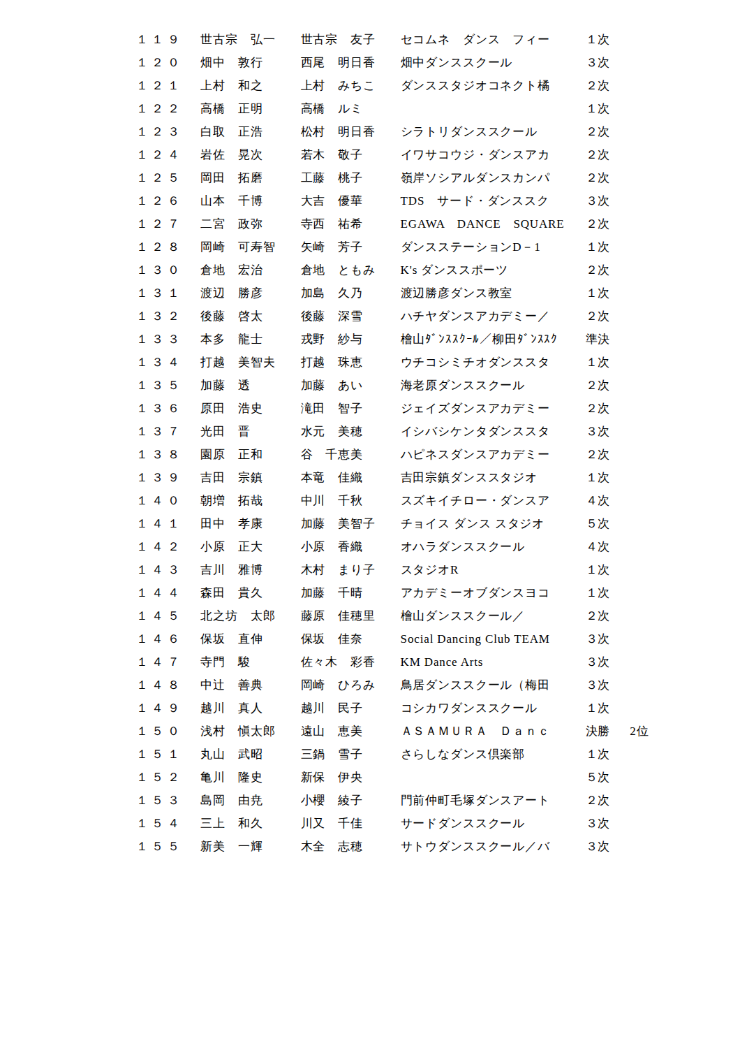| １１９ | 世古宗 弘一 | 世古宗 友子 | セコムネ ダンス フィー | １次 | |
| １２０ | 畑中 敦行 | 西尾 明日香 | 畑中ダンススクール | ３次 | |
| １２１ | 上村 和之 | 上村 みちこ | ダンススタジオコネクト橘 | ２次 | |
| １２２ | 高橋 正明 | 高橋 ルミ | | １次 | |
| １２３ | 白取 正浩 | 松村 明日香 | シラトリダンススクール | ２次 | |
| １２４ | 岩佐 晃次 | 若木 敬子 | イワサコウジ・ダンスアカ | ２次 | |
| １２５ | 岡田 拓磨 | 工藤 桃子 | 嶺岸ソシアルダンスカンパ | ２次 | |
| １２６ | 山本 千博 | 大吉 優華 | TDS サード・ダンススク | ３次 | |
| １２７ | 二宮 政弥 | 寺西 祐希 | EGAWA DANCE SQUARE | ２次 | |
| １２８ | 岡崎 可寿智 | 矢崎 芳子 | ダンスステーションD－1 | １次 | |
| １３０ | 倉地 宏治 | 倉地 ともみ | K's ダンススポーツ | ２次 | |
| １３１ | 渡辺 勝彦 | 加島 久乃 | 渡辺勝彦ダンス教室 | １次 | |
| １３２ | 後藤 啓太 | 後藤 深雪 | ハチヤダンスアカデミー／ | ２次 | |
| １３３ | 本多 龍士 | 戎野 紗与 | 檜山ﾀﾞﾝｽｽｸｰﾙ／柳田ﾀﾞﾝｽｽｸ | 準決 | |
| １３４ | 打越 美智夫 | 打越 珠恵 | ウチコシミチオダンススタ | １次 | |
| １３５ | 加藤 透 | 加藤 あい | 海老原ダンススクール | ２次 | |
| １３６ | 原田 浩史 | 滝田 智子 | ジェイズダンスアカデミー | ２次 | |
| １３７ | 光田 晋 | 水元 美穂 | イシバシケンタダンススタ | ３次 | |
| １３８ | 園原 正和 | 谷 千恵美 | ハピネスダンスアカデミー | ２次 | |
| １３９ | 吉田 宗鎮 | 本竜 佳織 | 吉田宗鎮ダンススタジオ | １次 | |
| １４０ | 朝増 拓哉 | 中川 千秋 | スズキイチロー・ダンスア | ４次 | |
| １４１ | 田中 孝康 | 加藤 美智子 | チョイス ダンス スタジオ | ５次 | |
| １４２ | 小原 正大 | 小原 香織 | オハラダンススクール | ４次 | |
| １４３ | 吉川 雅博 | 木村 まり子 | スタジオR | １次 | |
| １４４ | 森田 貴久 | 加藤 千晴 | アカデミーオブダンスヨコ | １次 | |
| １４５ | 北之坊 太郎 | 藤原 佳穂里 | 檜山ダンススクール／ | ２次 | |
| １４６ | 保坂 直伸 | 保坂 佳奈 | Social Dancing Club TEAM | ３次 | |
| １４７ | 寺門 駿 | 佐々木 彩香 | KM Dance Arts | ３次 | |
| １４８ | 中辻 善典 | 岡崎 ひろみ | 鳥居ダンススクール（梅田 | ３次 | |
| １４９ | 越川 真人 | 越川 民子 | コシカワダンススクール | １次 | |
| １５０ | 浅村 愼太郎 | 遠山 恵美 | ＡＳＡＭＵＲＡ Ｄａｎｃ | 決勝 | 2位 |
| １５１ | 丸山 武昭 | 三鍋 雪子 | さらしなダンス倶楽部 | １次 | |
| １５２ | 亀川 隆史 | 新保 伊央 | | ５次 | |
| １５３ | 島岡 由尭 | 小櫻 綾子 | 門前仲町毛塚ダンスアート | ２次 | |
| １５４ | 三上 和久 | 川又 千佳 | サードダンススクール | ３次 | |
| １５５ | 新美 一輝 | 木全 志穂 | サトウダンススクール／バ | ３次 | |